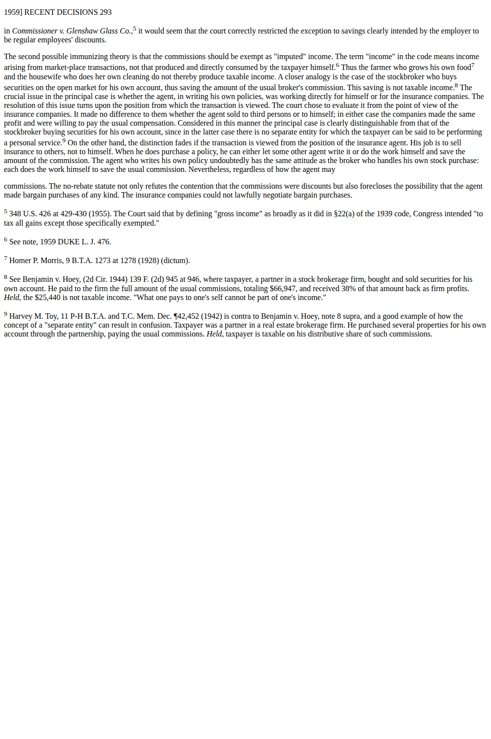1959] RECENT DECISIONS 293
in Commissioner v. Glenshaw Glass Co.,5 it would seem that the court correctly restricted the exception to savings clearly intended by the employer to be regular employees' discounts.
The second possible immunizing theory is that the commissions should be exempt as "imputed" income. The term "income" in the code means income arising from market-place transactions, not that produced and directly consumed by the taxpayer himself.6 Thus the farmer who grows his own food7 and the housewife who does her own cleaning do not thereby produce taxable income. A closer analogy is the case of the stockbroker who buys securities on the open market for his own account, thus saving the amount of the usual broker's commission. This saving is not taxable income.8 The crucial issue in the principal case is whether the agent, in writing his own policies, was working directly for himself or for the insurance companies. The resolution of this issue turns upon the position from which the transaction is viewed. The court chose to evaluate it from the point of view of the insurance companies. It made no difference to them whether the agent sold to third persons or to himself; in either case the companies made the same profit and were willing to pay the usual compensation. Considered in this manner the principal case is clearly distinguishable from that of the stockbroker buying securities for his own account, since in the latter case there is no separate entity for which the taxpayer can be said to be performing a personal service.9 On the other hand, the distinction fades if the transaction is viewed from the position of the insurance agent. His job is to sell insurance to others, not to himself. When he does purchase a policy, he can either let some other agent write it or do the work himself and save the amount of the commission. The agent who writes his own policy undoubtedly has the same attitude as the broker who handles his own stock purchase: each does the work himself to save the usual commission. Nevertheless, regardless of how the agent may
commissions. The no-rebate statute not only refutes the contention that the commissions were discounts but also forecloses the possibility that the agent made bargain purchases of any kind. The insurance companies could not lawfully negotiate bargain purchases.
5 348 U.S. 426 at 429-430 (1955). The Court said that by defining "gross income" as broadly as it did in §22(a) of the 1939 code, Congress intended "to tax all gains except those specifically exempted."
6 See note, 1959 DUKE L. J. 476.
7 Homer P. Morris, 9 B.T.A. 1273 at 1278 (1928) (dictum).
8 See Benjamin v. Hoey, (2d Cir. 1944) 139 F. (2d) 945 at 946, where taxpayer, a partner in a stock brokerage firm, bought and sold securities for his own account. He paid to the firm the full amount of the usual commissions, totaling $66,947, and received 38% of that amount back as firm profits. Held, the $25,440 is not taxable income. "What one pays to one's self cannot be part of one's income."
9 Harvey M. Toy, 11 P-H B.T.A. and T.C. Mem. Dec. ¶42,452 (1942) is contra to Benjamin v. Hoey, note 8 supra, and a good example of how the concept of a "separate entity" can result in confusion. Taxpayer was a partner in a real estate brokerage firm. He purchased several properties for his own account through the partnership, paying the usual commissions. Held, taxpayer is taxable on his distributive share of such commissions.